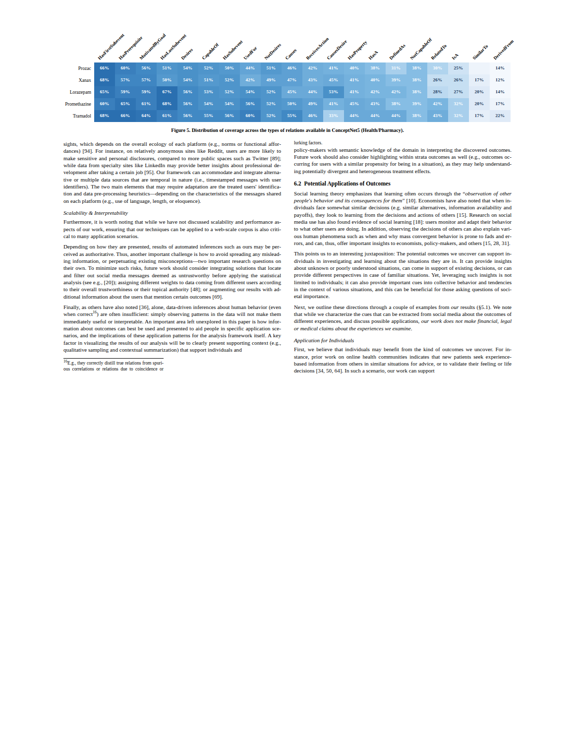| | HasFirstSubevent | HasPrerequisite | MotivatedByGoal | HasLastSubevent | Desires | CapableOf | HasSubevent | UsedFor | NotDesires | Causes | ReceivesAction | CausesDesire | HasProperty | HasA | DefinedAs | NotCapableOf | RelatedTo | IsA | SimilarTo | DerivedFrom |
| --- | --- | --- | --- | --- | --- | --- | --- | --- | --- | --- | --- | --- | --- | --- | --- | --- | --- | --- | --- | --- |
| Prozac | 66% | 60% | 56% | 51% | 54% | 52% | 50% | 44% | 51% | 46% | 42% | 41% | 40% | 38% | 31% | 38% | 30% | 25% | | 14% |
| Xanax | 68% | 57% | 57% | 50% | 54% | 51% | 52% | 42% | 49% | 47% | 43% | 45% | 41% | 40% | 39% | 38% | 26% | 26% | 17% | 12% |
| Lorazepam | 65% | 59% | 59% | 67% | 56% | 53% | 52% | 54% | 52% | 45% | 44% | 53% | 41% | 42% | 42% | 38% | 28% | 27% | 20% | 14% |
| Promethazine | 60% | 65% | 61% | 68% | 56% | 54% | 54% | 56% | 52% | 50% | 49% | 41% | 45% | 43% | 38% | 39% | 42% | 32% | 20% | 17% |
| Tramadol | 68% | 66% | 64% | 61% | 56% | 55% | 56% | 60% | 52% | 55% | 46% | 33% | 44% | 44% | 44% | 38% | 43% | 32% | 17% | 22% |
Figure 5. Distribution of coverage across the types of relations available in ConceptNet5 (Health/Pharmacy).
sights, which depends on the overall ecology of each platform (e.g., norms or functional affordances) [94]. For instance, on relatively anonymous sites like Reddit, users are more likely to make sensitive and personal disclosures, compared to more public spaces such as Twitter [89]; while data from specialty sites like LinkedIn may provide better insights about professional development after taking a certain job [95]. Our framework can accommodate and integrate alternative or multiple data sources that are temporal in nature (i.e., timestamped messages with user identifiers). The two main elements that may require adaptation are the treated users' identification and data pre-processing heuristics—depending on the characteristics of the messages shared on each platform (e.g., use of language, length, or eloquence).
Scalability & Interpretability
Furthermore, it is worth noting that while we have not discussed scalability and performance aspects of our work, ensuring that our techniques can be applied to a web-scale corpus is also critical to many application scenarios.
Depending on how they are presented, results of automated inferences such as ours may be perceived as authoritative. Thus, another important challenge is how to avoid spreading any misleading information, or perpetuating existing misconceptions—two important research questions on their own. To minimize such risks, future work should consider integrating solutions that locate and filter out social media messages deemed as untrustworthy before applying the statistical analysis (see e.g., [20]); assigning different weights to data coming from different users according to their overall trustworthiness or their topical authority [48]; or augmenting our results with additional information about the users that mention certain outcomes [69].
Finally, as others have also noted [36], alone, data-driven inferences about human behavior (even when correct16) are often insufficient: simply observing patterns in the data will not make them immediately useful or interpretable. An important area left unexplored in this paper is how information about outcomes can best be used and presented to aid people in specific application scenarios, and the implications of these application patterns for the analysis framework itself. A key factor in visualizing the results of our analysis will be to clearly present supporting context (e.g., qualitative sampling and contextual summarization) that support individuals and
16E.g., they correctly distill true relations from spurious correlations or relations due to coincidence or lurking factors.
policy-makers with semantic knowledge of the domain in interpreting the discovered outcomes. Future work should also consider highlighting within strata outcomes as well (e.g., outcomes occurring for users with a similar propensity for being in a situation), as they may help understanding potentially divergent and heterogeneous treatment effects.
6.2 Potential Applications of Outcomes
Social learning theory emphasizes that learning often occurs through the “observation of other people's behavior and its consequences for them” [10]. Economists have also noted that when individuals face somewhat similar decisions (e.g. similar alternatives, information availability and payoffs), they look to learning from the decisions and actions of others [15]. Research on social media use has also found evidence of social learning [18]: users monitor and adapt their behavior to what other users are doing. In addition, observing the decisions of others can also explain various human phenomena such as when and why mass convergent behavior is prone to fads and errors, and can, thus, offer important insights to economists, policy-makers, and others [15, 28, 31].
This points us to an interesting juxtaposition: The potential outcomes we uncover can support individuals in investigating and learning about the situations they are in. It can provide insights about unknown or poorly understood situations, can come in support of existing decisions, or can provide different perspectives in case of familiar situations. Yet, leveraging such insights is not limited to individuals; it can also provide important cues into collective behavior and tendencies in the context of various situations, and this can be beneficial for those asking questions of societal importance.
Next, we outline these directions through a couple of examples from our results (§5.1). We note that while we characterize the cues that can be extracted from social media about the outcomes of different experiences, and discuss possible applications, our work does not make financial, legal or medical claims about the experiences we examine.
Application for Individuals
First, we believe that individuals may benefit from the kind of outcomes we uncover. For instance, prior work on online health communities indicates that new patients seek experience-based information from others in similar situations for advice, or to validate their feeling or life decisions [34, 50, 64]. In such a scenario, our work can support